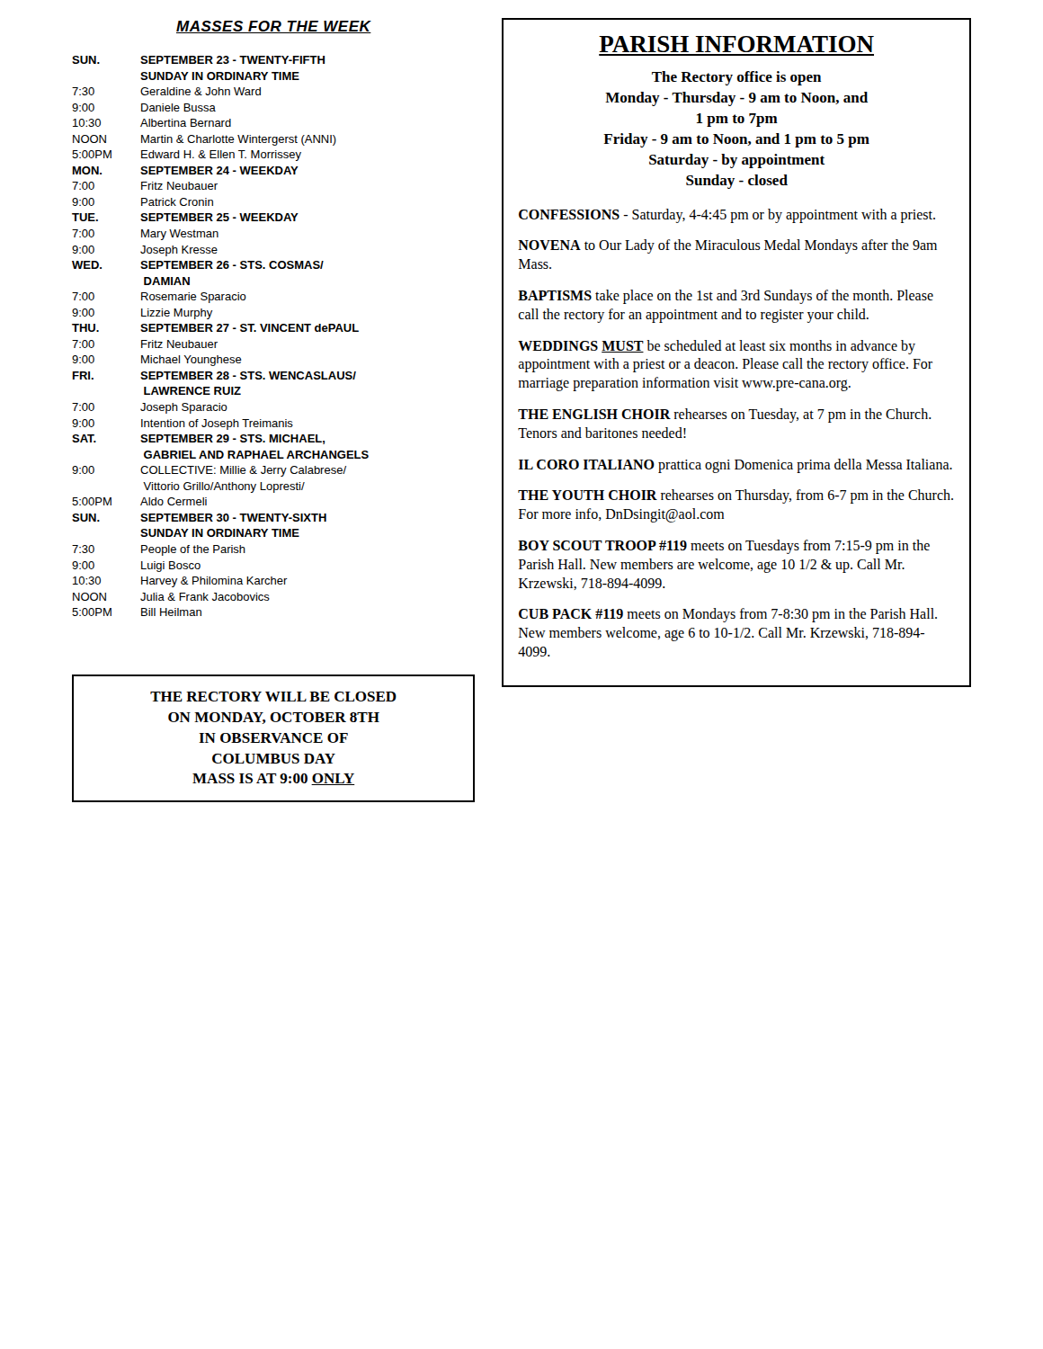MASSES FOR THE WEEK
| SUN. | SEPTEMBER 23 - TWENTY-FIFTH |
| | SUNDAY IN ORDINARY TIME |
| 7:30 | Geraldine & John Ward |
| 9:00 | Daniele Bussa |
| 10:30 | Albertina Bernard |
| NOON | Martin & Charlotte Wintergerst (ANNI) |
| 5:00PM | Edward H. & Ellen T. Morrissey |
| MON. | SEPTEMBER 24 - WEEKDAY |
| 7:00 | Fritz Neubauer |
| 9:00 | Patrick Cronin |
| TUE. | SEPTEMBER 25 - WEEKDAY |
| 7:00 | Mary Westman |
| 9:00 | Joseph Kresse |
| WED. | SEPTEMBER 26 - STS. COSMAS/ |
| | DAMIAN |
| 7:00 | Rosemarie Sparacio |
| 9:00 | Lizzie Murphy |
| THU. | SEPTEMBER 27 - ST. VINCENT dePAUL |
| 7:00 | Fritz Neubauer |
| 9:00 | Michael Younghese |
| FRI. | SEPTEMBER 28 - STS. WENCASLAUS/ |
| | LAWRENCE RUIZ |
| 7:00 | Joseph Sparacio |
| 9:00 | Intention of Joseph Treimanis |
| SAT. | SEPTEMBER 29 - STS. MICHAEL, |
| | GABRIEL AND RAPHAEL ARCHANGELS |
| 9:00 | COLLECTIVE: Millie & Jerry Calabrese/ |
| | Vittorio Grillo/Anthony Lopresti/ |
| 5:00PM | Aldo Cermeli |
| SUN. | SEPTEMBER 30 - TWENTY-SIXTH |
| | SUNDAY IN ORDINARY TIME |
| 7:30 | People of the Parish |
| 9:00 | Luigi Bosco |
| 10:30 | Harvey & Philomina Karcher |
| NOON | Julia & Frank Jacobovics |
| 5:00PM | Bill Heilman |
THE RECTORY WILL BE CLOSED
ON MONDAY, OCTOBER 8TH
IN OBSERVANCE OF
COLUMBUS DAY
MASS IS AT 9:00 ONLY
PARISH INFORMATION
The Rectory office is open
Monday - Thursday - 9 am to Noon, and
1 pm to 7pm
Friday - 9 am to Noon, and 1 pm to 5 pm
Saturday - by appointment
Sunday - closed
CONFESSIONS - Saturday, 4-4:45 pm or by appointment with a priest.
NOVENA to Our Lady of the Miraculous Medal Mondays after the 9am Mass.
BAPTISMS take place on the 1st and 3rd Sundays of the month. Please call the rectory for an appointment and to register your child.
WEDDINGS MUST be scheduled at least six months in advance by appointment with a priest or a deacon. Please call the rectory office. For marriage preparation information visit www.pre-cana.org.
THE ENGLISH CHOIR rehearses on Tuesday, at 7 pm in the Church. Tenors and baritones needed!
IL CORO ITALIANO prattica ogni Domenica prima della Messa Italiana.
THE YOUTH CHOIR rehearses on Thursday, from 6-7 pm in the Church. For more info, DnDsingit@aol.com
BOY SCOUT TROOP #119 meets on Tuesdays from 7:15-9 pm in the Parish Hall. New members are welcome, age 10 1/2 & up. Call Mr. Krzewski, 718-894-4099.
CUB PACK #119 meets on Mondays from 7-8:30 pm in the Parish Hall. New members welcome, age 6 to 10-1/2. Call Mr. Krzewski, 718-894-4099.